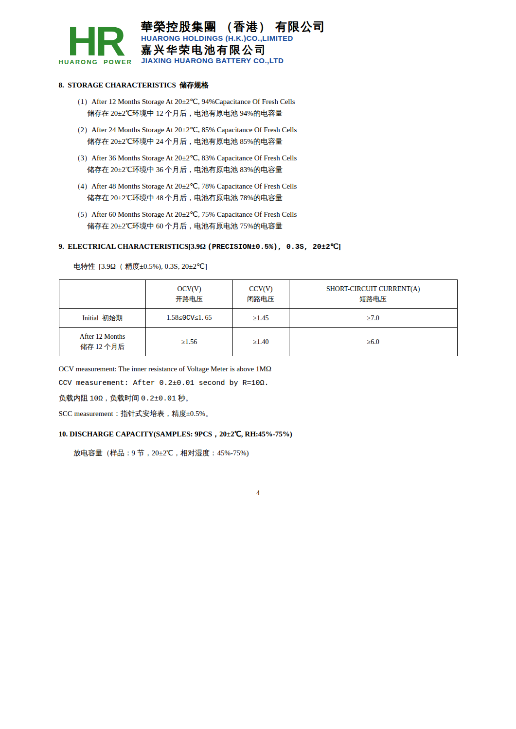HR HUARONG POWER
華榮控股集團 （香港） 有限公司
HUARONG HOLDINGS (H.K.)CO.,LIMITED
嘉兴华荣电池有限公司
JIAXING HUARONG BATTERY CO.,LTD
8. STORAGE CHARACTERISTICS 储存规格
（1）After 12 Months Storage At 20±2℃, 94%Capacitance Of Fresh Cells 储存在 20±2℃环境中 12 个月后，电池有原电池 94%的电容量
（2）After 24 Months Storage At 20±2℃, 85% Capacitance Of Fresh Cells 储存在 20±2℃环境中 24 个月后，电池有原电池 85%的电容量
（3）After 36 Months Storage At 20±2℃, 83% Capacitance Of Fresh Cells 储存在 20±2℃环境中 36 个月后，电池有原电池 83%的电容量
（4）After 48 Months Storage At 20±2℃, 78% Capacitance Of Fresh Cells 储存在 20±2℃环境中 48 个月后，电池有原电池 78%的电容量
（5）After 60 Months Storage At 20±2℃, 75% Capacitance Of Fresh Cells 储存在 20±2℃环境中 60 个月后，电池有原电池 75%的电容量
9. ELECTRICAL CHARACTERISTICS[3.9Ω (PRECISION±0.5%), 0.3S, 20±2℃]
电特性 [3.9Ω（ 精度±0.5%), 0.3S, 20±2℃]
| | OCV(V) 开路电压 | CCV(V) 闭路电压 | SHORT-CIRCUIT CURRENT(A) 短路电压 |
| Initial 初始期 | 1.58≤ 0CV ≤1. 65 | ≥1.45 | ≥7.0 |
| After 12 Months 储存 12 个月后 | ≥1.56 | ≥1.40 | ≥6.0 |
OCV measurement: The inner resistance of Voltage Meter is above 1MΩ
CCV measurement: After 0.2±0.01 second by R=10Ω.
负载内阻 10Ω，负载时间 0.2±0.01 秒。
SCC measurement：指针式安培表，精度±0.5%。
10. DISCHARGE CAPACITY(SAMPLES: 9PCS，20±2℃, RH:45%-75%)
放电容量（样品：9 节，20±2℃，相对湿度：45%-75%)
4